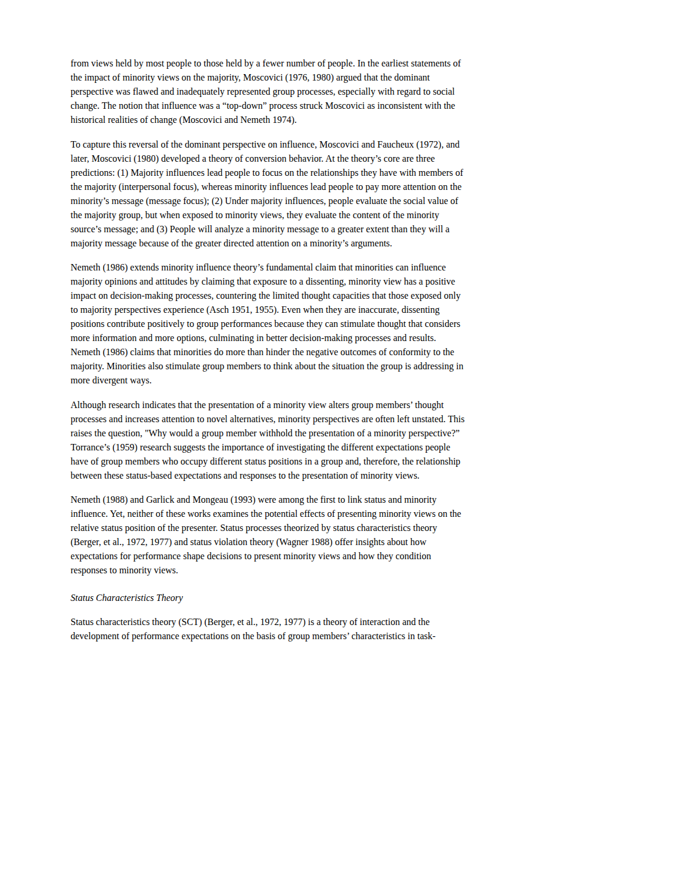from views held by most people to those held by a fewer number of people. In the earliest statements of the impact of minority views on the majority, Moscovici (1976, 1980) argued that the dominant perspective was flawed and inadequately represented group processes, especially with regard to social change. The notion that influence was a “top-down” process struck Moscovici as inconsistent with the historical realities of change (Moscovici and Nemeth 1974).
To capture this reversal of the dominant perspective on influence, Moscovici and Faucheux (1972), and later, Moscovici (1980) developed a theory of conversion behavior. At the theory’s core are three predictions: (1) Majority influences lead people to focus on the relationships they have with members of the majority (interpersonal focus), whereas minority influences lead people to pay more attention on the minority’s message (message focus); (2) Under majority influences, people evaluate the social value of the majority group, but when exposed to minority views, they evaluate the content of the minority source’s message; and (3) People will analyze a minority message to a greater extent than they will a majority message because of the greater directed attention on a minority’s arguments.
Nemeth (1986) extends minority influence theory’s fundamental claim that minorities can influence majority opinions and attitudes by claiming that exposure to a dissenting, minority view has a positive impact on decision-making processes, countering the limited thought capacities that those exposed only to majority perspectives experience (Asch 1951, 1955). Even when they are inaccurate, dissenting positions contribute positively to group performances because they can stimulate thought that considers more information and more options, culminating in better decision-making processes and results. Nemeth (1986) claims that minorities do more than hinder the negative outcomes of conformity to the majority. Minorities also stimulate group members to think about the situation the group is addressing in more divergent ways.
Although research indicates that the presentation of a minority view alters group members’ thought processes and increases attention to novel alternatives, minority perspectives are often left unstated. This raises the question, "Why would a group member withhold the presentation of a minority perspective?” Torrance’s (1959) research suggests the importance of investigating the different expectations people have of group members who occupy different status positions in a group and, therefore, the relationship between these status-based expectations and responses to the presentation of minority views.
Nemeth (1988) and Garlick and Mongeau (1993) were among the first to link status and minority influence. Yet, neither of these works examines the potential effects of presenting minority views on the relative status position of the presenter. Status processes theorized by status characteristics theory (Berger, et al., 1972, 1977) and status violation theory (Wagner 1988) offer insights about how expectations for performance shape decisions to present minority views and how they condition responses to minority views.
Status Characteristics Theory
Status characteristics theory (SCT) (Berger, et al., 1972, 1977) is a theory of interaction and the development of performance expectations on the basis of group members’ characteristics in task-